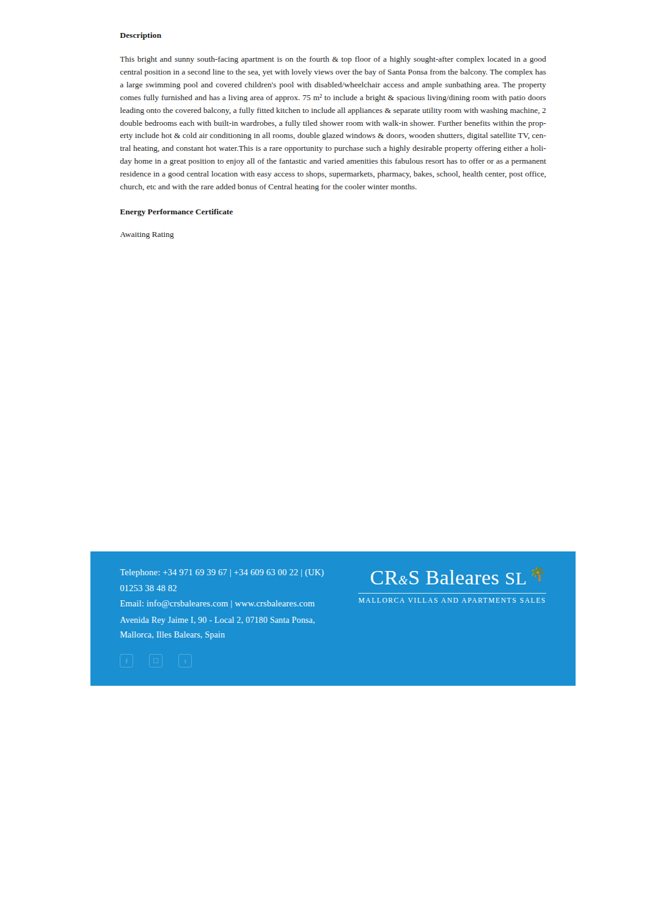Description
This bright and sunny south-facing apartment is on the fourth & top floor of a highly sought-after complex located in a good central position in a second line to the sea, yet with lovely views over the bay of Santa Ponsa from the balcony. The complex has a large swimming pool and covered children's pool with disabled/wheelchair access and ample sunbathing area. The property comes fully furnished and has a living area of approx. 75 m² to include a bright & spacious living/dining room with patio doors leading onto the covered balcony, a fully fitted kitchen to include all appliances & separate utility room with washing machine, 2 double bedrooms each with built-in wardrobes, a fully tiled shower room with walk-in shower. Further benefits within the property include hot & cold air conditioning in all rooms, double glazed windows & doors, wooden shutters, digital satellite TV, central heating, and constant hot water.This is a rare opportunity to purchase such a highly desirable property offering either a holiday home in a great position to enjoy all of the fantastic and varied amenities this fabulous resort has to offer or as a permanent residence in a good central location with easy access to shops, supermarkets, pharmacy, bakes, school, health center, post office, church, etc and with the rare added bonus of Central heating for the cooler winter months.
Energy Performance Certificate
Awaiting Rating
Telephone: +34 971 69 39 67 | +34 609 63 00 22 | (UK) 01253 38 48 82 Email: info@crsbaleares.com | www.crsbaleares.com Avenida Rey Jaime I, 90 - Local 2, 07180 Santa Ponsa, Mallorca, Illes Balears, Spain
CR&S Baleares SL🌴
MALLORCA VILLAS AND APARTMENTS SALES
f ☐ t